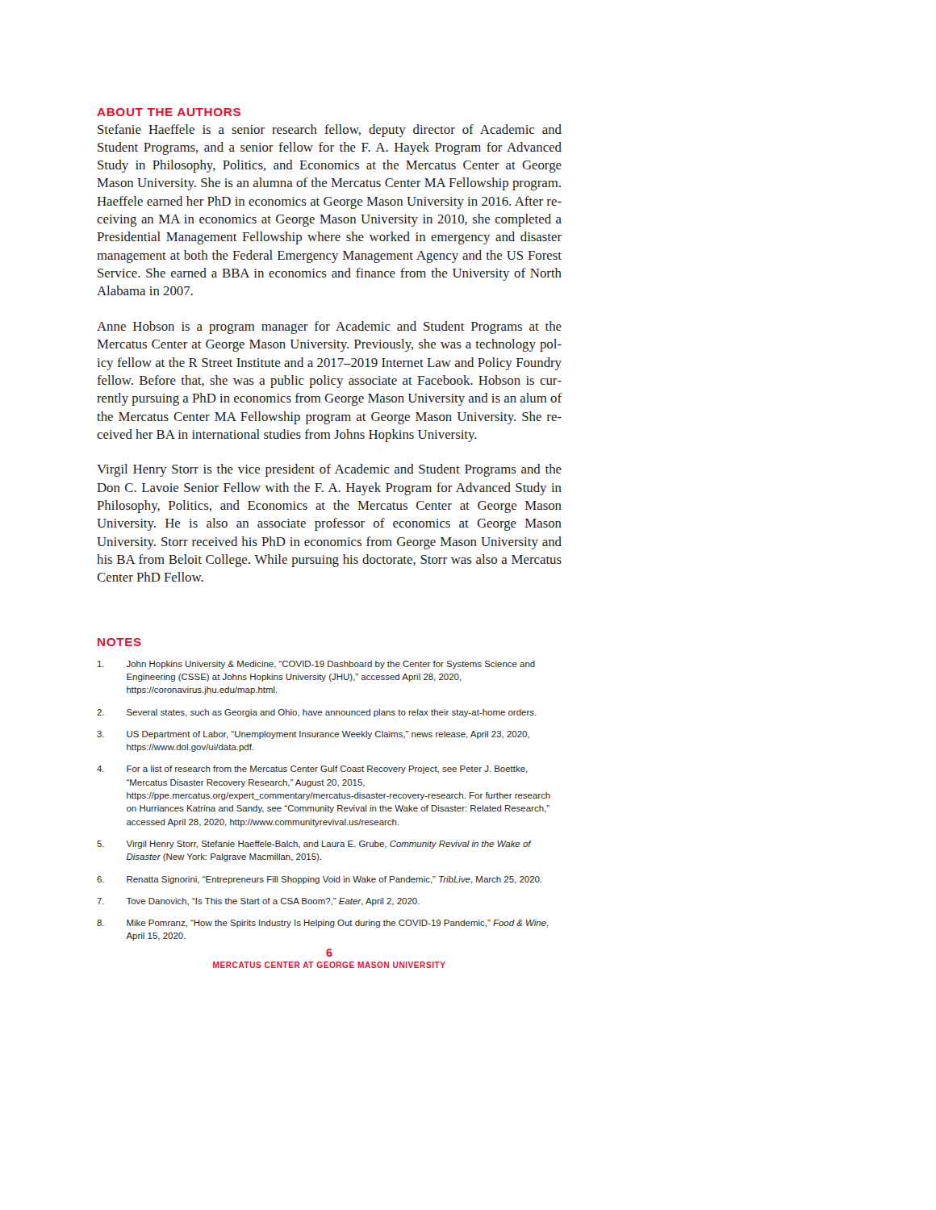About the Authors
Stefanie Haeffele is a senior research fellow, deputy director of Academic and Student Programs, and a senior fellow for the F. A. Hayek Program for Advanced Study in Philosophy, Politics, and Economics at the Mercatus Center at George Mason University. She is an alumna of the Mercatus Center MA Fellowship program. Haeffele earned her PhD in economics at George Mason University in 2016. After receiving an MA in economics at George Mason University in 2010, she completed a Presidential Management Fellowship where she worked in emergency and disaster management at both the Federal Emergency Management Agency and the US Forest Service. She earned a BBA in economics and finance from the University of North Alabama in 2007.
Anne Hobson is a program manager for Academic and Student Programs at the Mercatus Center at George Mason University. Previously, she was a technology policy fellow at the R Street Institute and a 2017–2019 Internet Law and Policy Foundry fellow. Before that, she was a public policy associate at Facebook. Hobson is currently pursuing a PhD in economics from George Mason University and is an alum of the Mercatus Center MA Fellowship program at George Mason University. She received her BA in international studies from Johns Hopkins University.
Virgil Henry Storr is the vice president of Academic and Student Programs and the Don C. Lavoie Senior Fellow with the F. A. Hayek Program for Advanced Study in Philosophy, Politics, and Economics at the Mercatus Center at George Mason University. He is also an associate professor of economics at George Mason University. Storr received his PhD in economics from George Mason University and his BA from Beloit College. While pursuing his doctorate, Storr was also a Mercatus Center PhD Fellow.
Notes
1. John Hopkins University & Medicine, “COVID-19 Dashboard by the Center for Systems Science and Engineering (CSSE) at Johns Hopkins University (JHU),” accessed April 28, 2020, https://coronavirus.jhu.edu/map.html.
2. Several states, such as Georgia and Ohio, have announced plans to relax their stay-at-home orders.
3. US Department of Labor, “Unemployment Insurance Weekly Claims,” news release, April 23, 2020, https://www.dol.gov/ui/data.pdf.
4. For a list of research from the Mercatus Center Gulf Coast Recovery Project, see Peter J. Boettke, “Mercatus Disaster Recovery Research,” August 20, 2015, https://ppe.mercatus.org/expert_commentary/mercatus-disaster-recovery-research. For further research on Hurriances Katrina and Sandy, see “Community Revival in the Wake of Disaster: Related Research,” accessed April 28, 2020, http://www.communityrevival.us/research.
5. Virgil Henry Storr, Stefanie Haeffele-Balch, and Laura E. Grube, Community Revival in the Wake of Disaster (New York: Palgrave Macmillan, 2015).
6. Renatta Signorini, “Entrepreneurs Fill Shopping Void in Wake of Pandemic,” TribLive, March 25, 2020.
7. Tove Danovich, “Is This the Start of a CSA Boom?,” Eater, April 2, 2020.
8. Mike Pomranz, “How the Spirits Industry Is Helping Out during the COVID-19 Pandemic,” Food & Wine, April 15, 2020.
6
MERCATUS CENTER AT GEORGE MASON UNIVERSITY